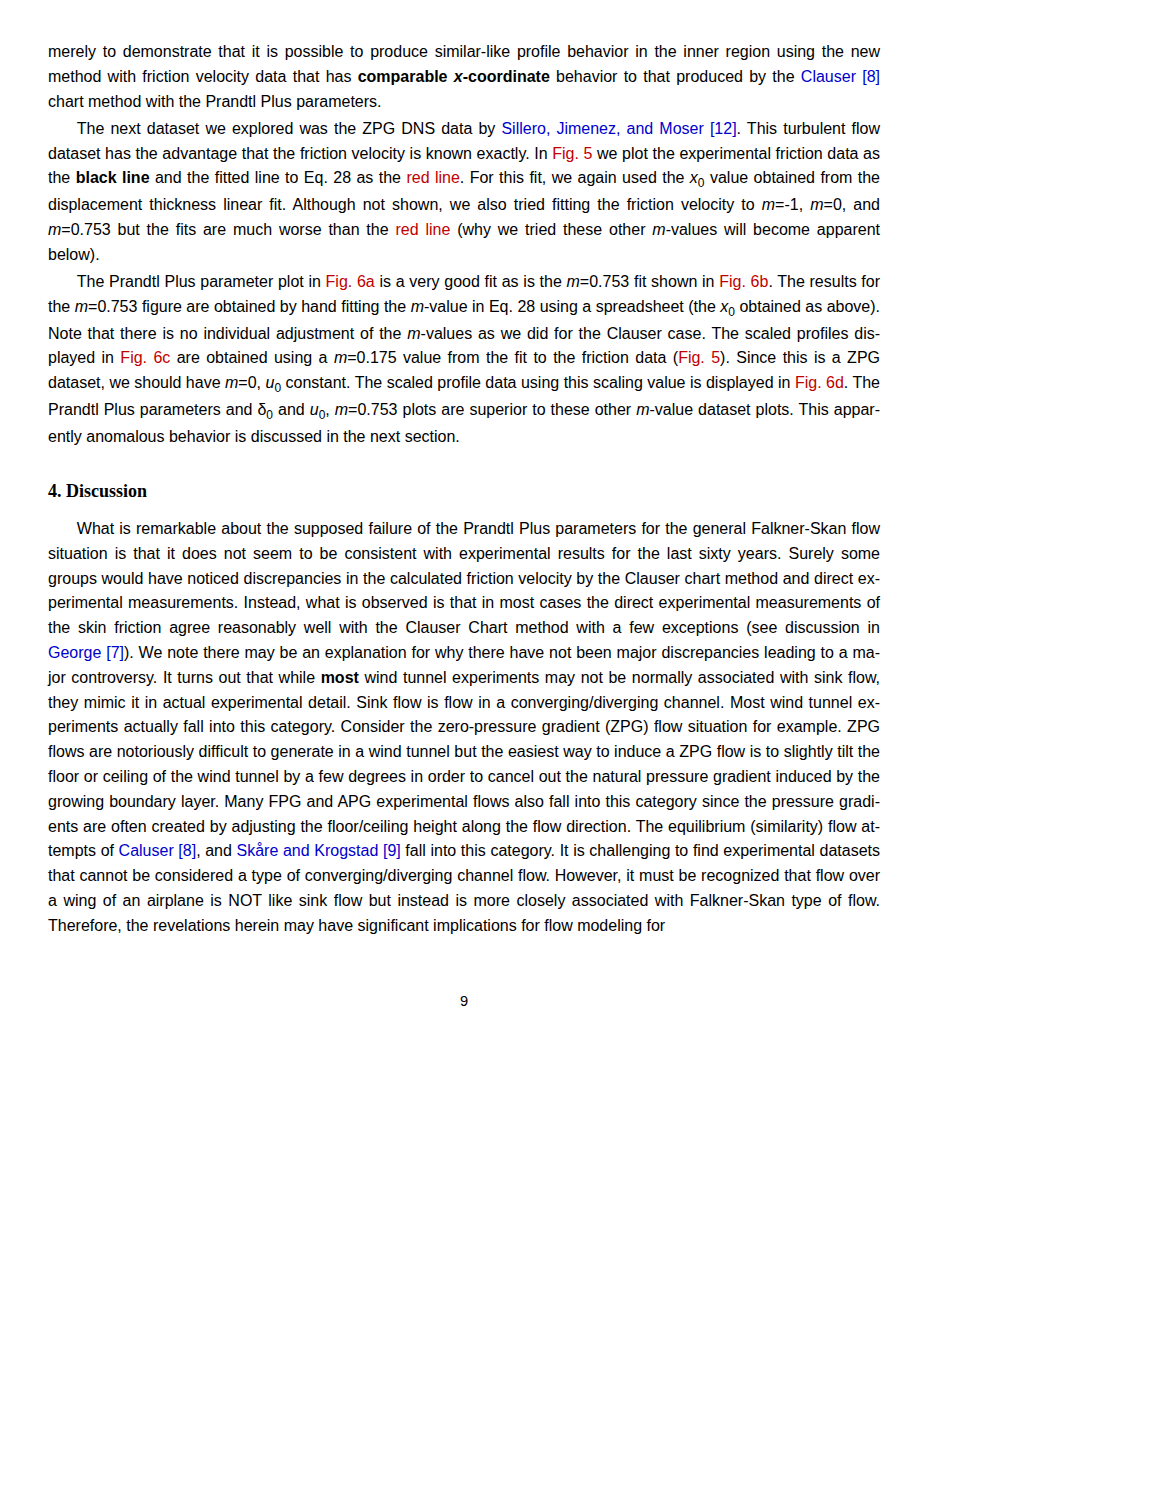merely to demonstrate that it is possible to produce similar-like profile behavior in the inner region using the new method with friction velocity data that has comparable x-coordinate behavior to that produced by the Clauser [8] chart method with the Prandtl Plus parameters.
The next dataset we explored was the ZPG DNS data by Sillero, Jimenez, and Moser [12]. This turbulent flow dataset has the advantage that the friction velocity is known exactly. In Fig. 5 we plot the experimental friction data as the black line and the fitted line to Eq. 28 as the red line. For this fit, we again used the x0 value obtained from the displacement thickness linear fit. Although not shown, we also tried fitting the friction velocity to m=-1, m=0, and m=0.753 but the fits are much worse than the red line (why we tried these other m-values will become apparent below).
The Prandtl Plus parameter plot in Fig. 6a is a very good fit as is the m=0.753 fit shown in Fig. 6b. The results for the m=0.753 figure are obtained by hand fitting the m-value in Eq. 28 using a spreadsheet (the x0 obtained as above). Note that there is no individual adjustment of the m-values as we did for the Clauser case. The scaled profiles displayed in Fig. 6c are obtained using a m=0.175 value from the fit to the friction data (Fig. 5). Since this is a ZPG dataset, we should have m=0, u0 constant. The scaled profile data using this scaling value is displayed in Fig. 6d. The Prandtl Plus parameters and δ0 and u0, m=0.753 plots are superior to these other m-value dataset plots. This apparently anomalous behavior is discussed in the next section.
4. Discussion
What is remarkable about the supposed failure of the Prandtl Plus parameters for the general Falkner-Skan flow situation is that it does not seem to be consistent with experimental results for the last sixty years. Surely some groups would have noticed discrepancies in the calculated friction velocity by the Clauser chart method and direct experimental measurements. Instead, what is observed is that in most cases the direct experimental measurements of the skin friction agree reasonably well with the Clauser Chart method with a few exceptions (see discussion in George [7]). We note there may be an explanation for why there have not been major discrepancies leading to a major controversy. It turns out that while most wind tunnel experiments may not be normally associated with sink flow, they mimic it in actual experimental detail. Sink flow is flow in a converging/diverging channel. Most wind tunnel experiments actually fall into this category. Consider the zero-pressure gradient (ZPG) flow situation for example. ZPG flows are notoriously difficult to generate in a wind tunnel but the easiest way to induce a ZPG flow is to slightly tilt the floor or ceiling of the wind tunnel by a few degrees in order to cancel out the natural pressure gradient induced by the growing boundary layer. Many FPG and APG experimental flows also fall into this category since the pressure gradients are often created by adjusting the floor/ceiling height along the flow direction. The equilibrium (similarity) flow attempts of Caluser [8], and Skåre and Krogstad [9] fall into this category. It is challenging to find experimental datasets that cannot be considered a type of converging/diverging channel flow. However, it must be recognized that flow over a wing of an airplane is NOT like sink flow but instead is more closely associated with Falkner-Skan type of flow. Therefore, the revelations herein may have significant implications for flow modeling for
9